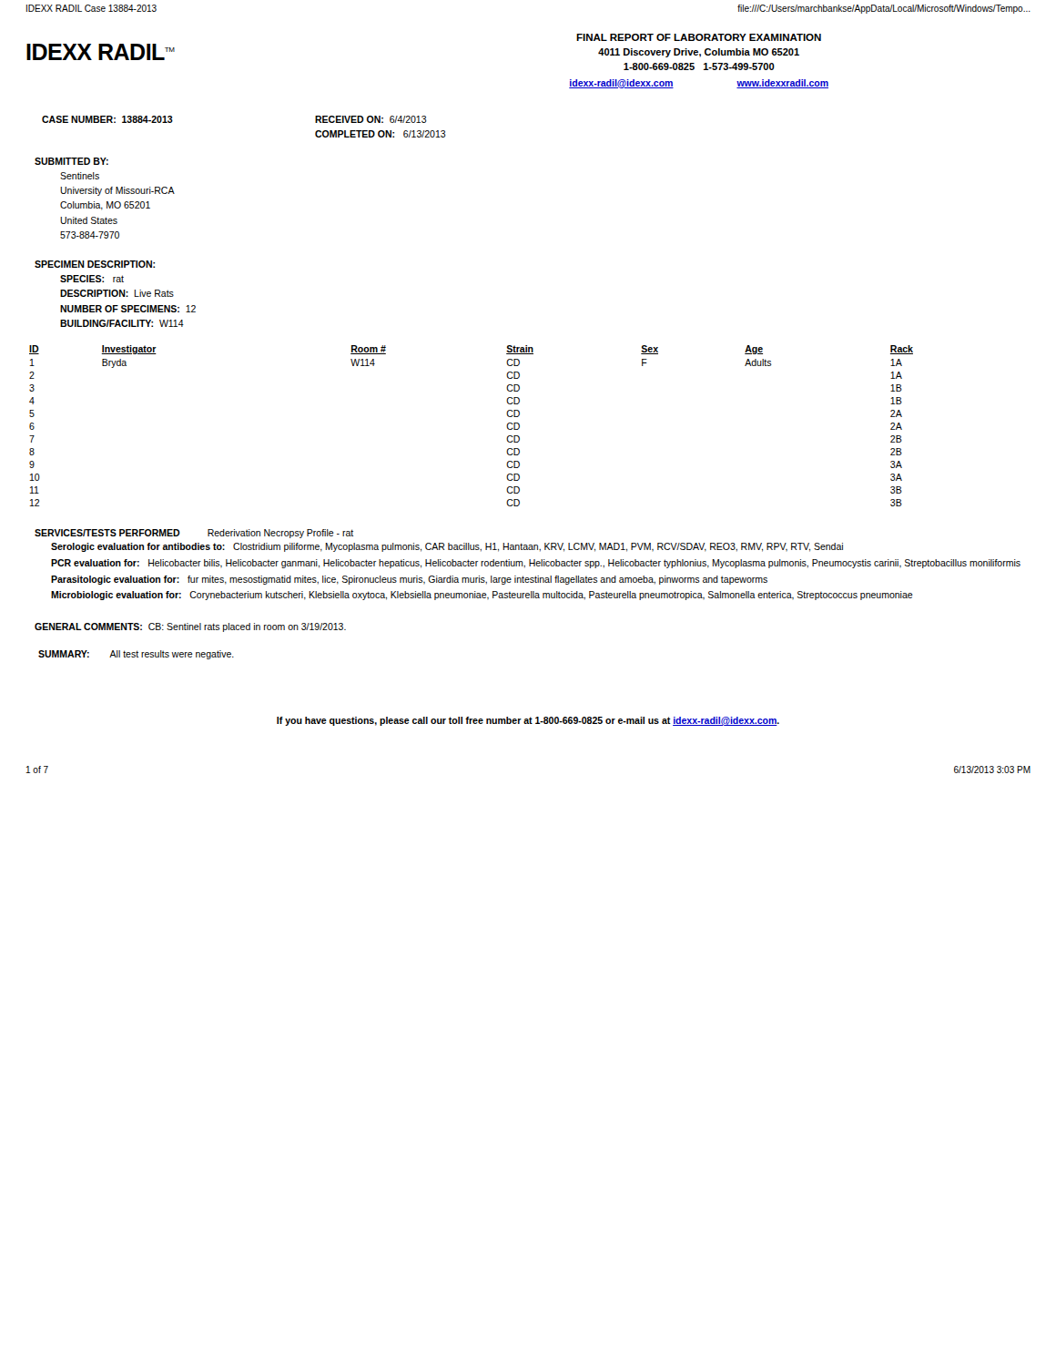IDEXX RADIL Case 13884-2013
file:///C:/Users/marchbankse/AppData/Local/Microsoft/Windows/Tempo...
IDEXX RADILTM
FINAL REPORT OF LABORATORY EXAMINATION
4011 Discovery Drive, Columbia MO 65201
1-800-669-0825 1-573-499-5700
idexx-radil@idexx.com www.idexxradil.com
CASE NUMBER: 13884-2013
RECEIVED ON: 6/4/2013
COMPLETED ON: 6/13/2013
SUBMITTED BY:
Sentinels
University of Missouri-RCA
Columbia, MO 65201
United States
573-884-7970
SPECIMEN DESCRIPTION:
SPECIES: rat
DESCRIPTION: Live Rats
NUMBER OF SPECIMENS: 12
BUILDING/FACILITY: W114
| ID | Investigator | Room # | Strain | Sex | Age | Rack |
| --- | --- | --- | --- | --- | --- | --- |
| 1 | Bryda | W114 | CD | F | Adults | 1A |
| 2 | | | CD | | | 1A |
| 3 | | | CD | | | 1B |
| 4 | | | CD | | | 1B |
| 5 | | | CD | | | 2A |
| 6 | | | CD | | | 2A |
| 7 | | | CD | | | 2B |
| 8 | | | CD | | | 2B |
| 9 | | | CD | | | 3A |
| 10 | | | CD | | | 3A |
| 11 | | | CD | | | 3B |
| 12 | | | CD | | | 3B |
SERVICES/TESTS PERFORMEDRederivation Necropsy Profile - rat
Serologic evaluation for antibodies to: Clostridium piliforme, Mycoplasma pulmonis, CAR bacillus, H1, Hantaan, KRV, LCMV, MAD1, PVM, RCV/SDAV, REO3, RMV, RPV, RTV, Sendai
PCR evaluation for: Helicobacter bilis, Helicobacter ganmani, Helicobacter hepaticus, Helicobacter rodentium, Helicobacter spp., Helicobacter typhlonius, Mycoplasma pulmonis, Pneumocystis carinii, Streptobacillus moniliformis
Parasitologic evaluation for: fur mites, mesostigmatid mites, lice, Spironucleus muris, Giardia muris, large intestinal flagellates and amoeba, pinworms and tapeworms
Microbiologic evaluation for: Corynebacterium kutscheri, Klebsiella oxytoca, Klebsiella pneumoniae, Pasteurella multocida, Pasteurella pneumotropica, Salmonella enterica, Streptococcus pneumoniae
GENERAL COMMENTS: CB: Sentinel rats placed in room on 3/19/2013.
SUMMARY: All test results were negative.
If you have questions, please call our toll free number at 1-800-669-0825 or e-mail us at idexx-radil@idexx.com.
1 of 7
6/13/2013 3:03 PM